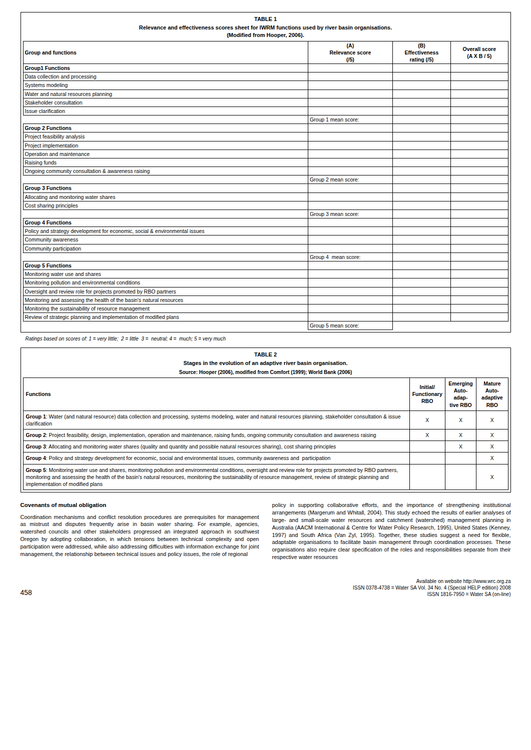TABLE 1
Relevance and effectiveness scores sheet for IWRM functions used by river basin organisations.
(Modified from Hooper, 2006).
| Group and functions | (A) Relevance score (/5) | (B) Effectiveness rating (/5) | Overall score (A X B / 5) |
| --- | --- | --- | --- |
| Group1 Functions | | | |
| Data collection and processing | | | |
| Systems modeling | | | |
| Water and natural resources planning | | | |
| Stakeholder consultation | | | |
| Issue clarification | | | |
| | Group 1 mean score: | | |
| Group 2 Functions | | | |
| Project feasibility analysis | | | |
| Project implementation | | | |
| Operation and maintenance | | | |
| Raising funds | | | |
| Ongoing community consultation & awareness raising | | | |
| | Group 2 mean score: | | |
| Group 3 Functions | | | |
| Allocating and monitoring water shares | | | |
| Cost sharing principles | | | |
| | Group 3 mean score: | | |
| Group 4 Functions | | | |
| Policy and strategy development for economic, social & environmental issues | | | |
| Community awareness | | | |
| Community participation | | | |
| | Group 4 mean score: | | |
| Group 5 Functions | | | |
| Monitoring water use and shares | | | |
| Monitoring pollution and environmental conditions | | | |
| Oversight and review role for projects promoted by RBO partners | | | |
| Monitoring and assessing the health of the basin's natural resources | | | |
| Monitoring the sustainability of resource management | | | |
| Review of strategic planning and implementation of modified plans | | | |
| | Group 5 mean score: | | |
Ratings based on scores of: 1 = very little; 2 = little 3 = neutral; 4 = much; 5 = very much
TABLE 2
Stages in the evolution of an adaptive river basin organisation.
Source: Hooper (2006), modified from Comfort (1999); World Bank (2006)
| Functions | Initial/ Functionary RBO | Emerging Auto-adap- tive RBO | Mature Auto- adaptive RBO |
| --- | --- | --- | --- |
| Group 1 : Water (and natural resource) data collection and processing, systems modeling, water and natural resources planning, stakeholder consultation & issue clarification | X | X | X |
| Group 2 : Project feasibility, design, implementation, operation and maintenance, raising funds, ongoing community consultation and awareness raising | X | X | X |
| Group 3 : Allocating and monitoring water shares (quality and quantity and possible natural resources sharing), cost sharing principles | | X | X |
| Group 4 : Policy and strategy development for economic, social and environmental issues, community awareness and participation | | | X |
| Group 5 : Monitoring water use and shares, monitoring pollution and environmental conditions, oversight and review role for projects promoted by RBO partners, monitoring and assessing the health of the basin's natural resources, monitoring the sustainability of resource management, review of strategic planning and implementation of modified plans | | | X |
Covenants of mutual obligation
Coordination mechanisms and conflict resolution procedures are prerequisites for management as mistrust and disputes frequently arise in basin water sharing. For example, agencies, watershed councils and other stakeholders progressed an integrated approach in southwest Oregon by adopting collaboration, in which tensions between technical complexity and open participation were addressed, while also addressing difficulties with information exchange for joint management, the relationship between technical issues and policy issues, the role of regional
policy in supporting collaborative efforts, and the importance of strengthening institutional arrangements (Margerum and Whitall, 2004). This study echoed the results of earlier analyses of large- and small-scale water resources and catchment (watershed) management planning in Australia (AACM International & Centre for Water Policy Research, 1995), United States (Kenney, 1997) and South Africa (Van Zyl, 1995). Together, these studies suggest a need for flexible, adaptable organisations to facilitate basin management through coordination processes. These organisations also require clear specification of the roles and responsibilities separate from their respective water resources
458
Available on website http://www.wrc.org.za
ISSN 0378-4738 = Water SA Vol. 34 No. 4 (Special HELP edition) 2008
ISSN 1816-7950 = Water SA (on-line)